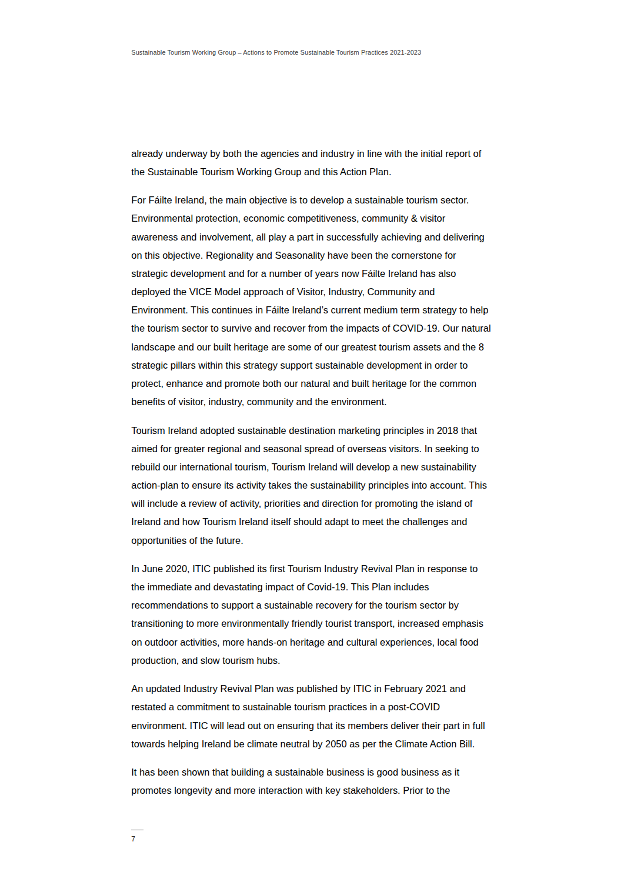Sustainable Tourism Working Group – Actions to Promote Sustainable Tourism Practices 2021-2023
already underway by both the agencies and industry in line with the initial report of the Sustainable Tourism Working Group and this Action Plan.
For Fáilte Ireland, the main objective is to develop a sustainable tourism sector. Environmental protection, economic competitiveness, community & visitor awareness and involvement, all play a part in successfully achieving and delivering on this objective. Regionality and Seasonality have been the cornerstone for strategic development and for a number of years now Fáilte Ireland has also deployed the VICE Model approach of Visitor, Industry, Community and Environment. This continues in Fáilte Ireland’s current medium term strategy to help the tourism sector to survive and recover from the impacts of COVID-19. Our natural landscape and our built heritage are some of our greatest tourism assets and the 8 strategic pillars within this strategy support sustainable development in order to protect, enhance and promote both our natural and built heritage for the common benefits of visitor, industry, community and the environment.
Tourism Ireland adopted sustainable destination marketing principles in 2018 that aimed for greater regional and seasonal spread of overseas visitors. In seeking to rebuild our international tourism, Tourism Ireland will develop a new sustainability action-plan to ensure its activity takes the sustainability principles into account. This will include a review of activity, priorities and direction for promoting the island of Ireland and how Tourism Ireland itself should adapt to meet the challenges and opportunities of the future.
In June 2020, ITIC published its first Tourism Industry Revival Plan in response to the immediate and devastating impact of Covid-19. This Plan includes recommendations to support a sustainable recovery for the tourism sector by transitioning to more environmentally friendly tourist transport, increased emphasis on outdoor activities, more hands-on heritage and cultural experiences, local food production, and slow tourism hubs.
An updated Industry Revival Plan was published by ITIC in February 2021 and restated a commitment to sustainable tourism practices in a post-COVID environment. ITIC will lead out on ensuring that its members deliver their part in full towards helping Ireland be climate neutral by 2050 as per the Climate Action Bill.
It has been shown that building a sustainable business is good business as it promotes longevity and more interaction with key stakeholders. Prior to the
7